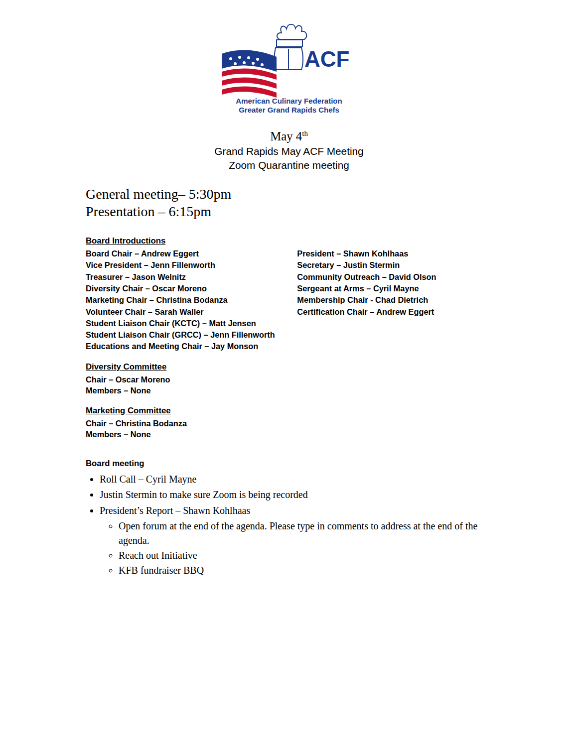ACF American Culinary Federation Greater Grand Rapids Chefs
May 4th
Grand Rapids May ACF Meeting
Zoom Quarantine meeting
General meeting– 5:30pm
Presentation – 6:15pm
Board Introductions
| Board Chair – Andrew Eggert | President – Shawn Kohlhaas |
| Vice President – Jenn Fillenworth | Secretary – Justin Stermin |
| Treasurer – Jason Welnitz | Community Outreach – David Olson |
| Diversity Chair – Oscar Moreno | Sergeant at Arms – Cyril Mayne |
| Marketing Chair – Christina Bodanza | Membership Chair - Chad Dietrich |
| Volunteer Chair – Sarah Waller | Certification Chair – Andrew Eggert |
| Student Liaison Chair (KCTC) – Matt Jensen |
| Student Liaison Chair (GRCC) – Jenn Fillenworth |
| Educations and Meeting Chair – Jay Monson |
Diversity Committee
Chair – Oscar Moreno
Members – None
Marketing Committee
Chair – Christina Bodanza
Members – None
Board meeting
Roll Call – Cyril Mayne
Justin Stermin to make sure Zoom is being recorded
President’s Report – Shawn Kohlhaas
Open forum at the end of the agenda. Please type in comments to address at the end of the agenda.
Reach out Initiative
KFB fundraiser BBQ